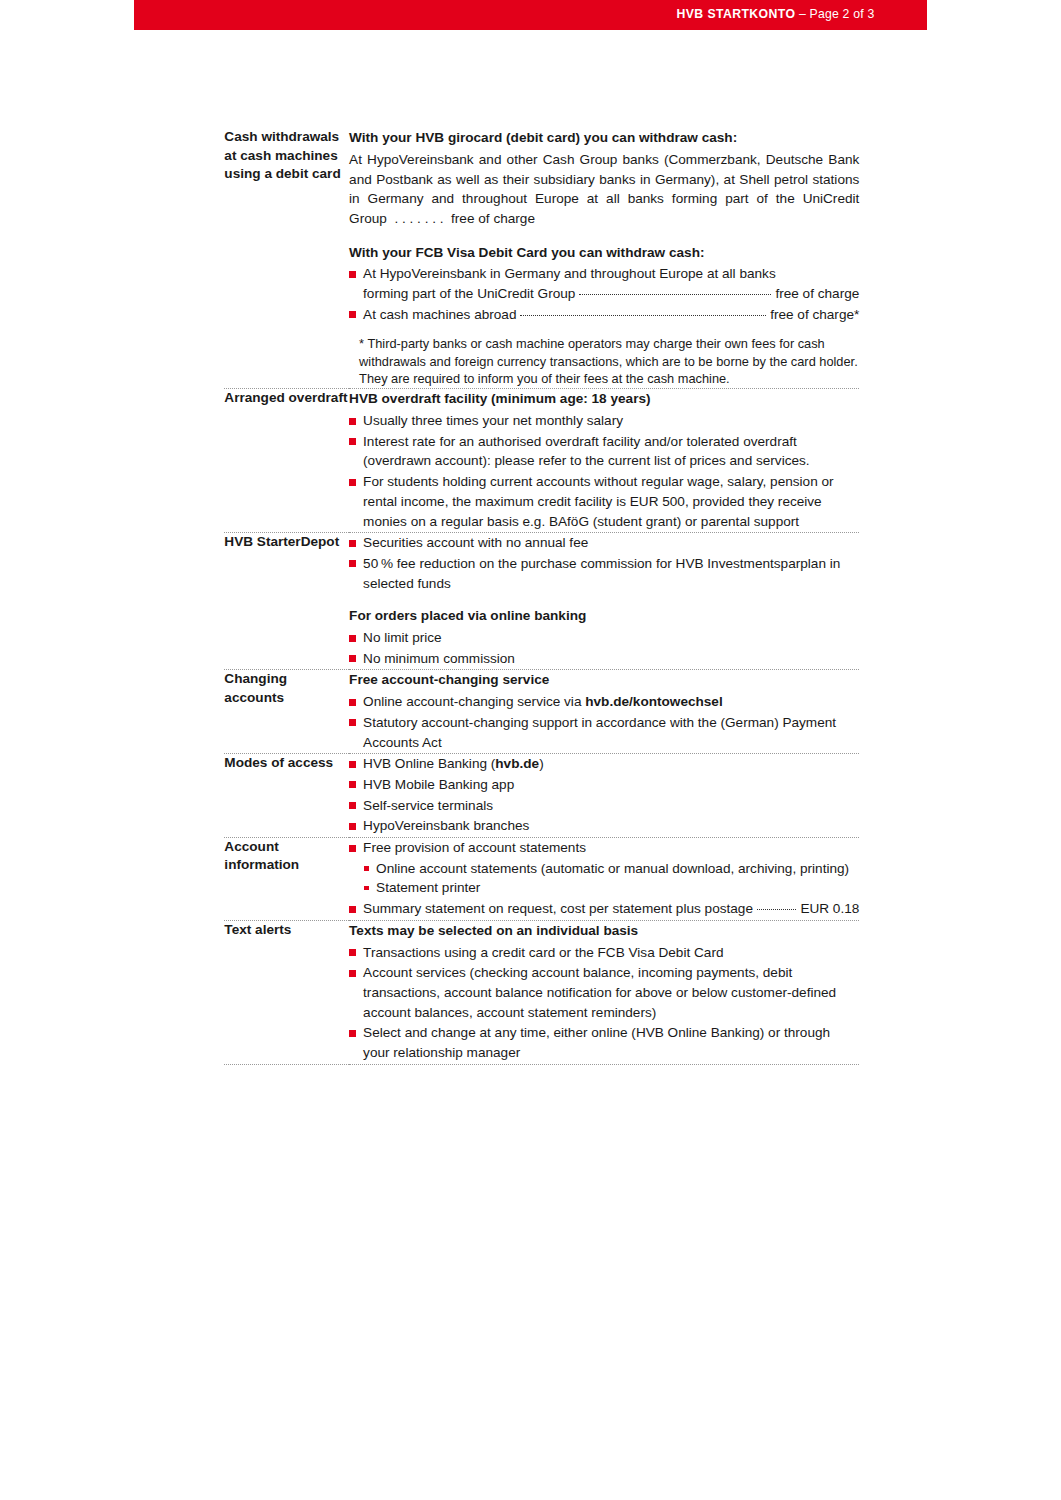HVB STARTKONTO – Page 2 of 3
| Cash withdrawals at cash machines using a debit card | With your HVB girocard (debit card) you can withdraw cash: At HypoVereinsbank and other Cash Group banks (Commerzbank, Deutsche Bank and Postbank as well as their subsidiary banks in Germany), at Shell petrol stations in Germany and throughout Europe at all banks forming part of the UniCredit Group . . . . . . . free of charge With your FCB Visa Debit Card you can withdraw cash: At HypoVereinsbank in Germany and throughout Europe at all banks forming part of the UniCredit Group free of charge At cash machines abroad free of charge* * Third-party banks or cash machine operators may charge their own fees for cash withdrawals and foreign currency transactions, which are to be borne by the card holder. They are required to inform you of their fees at the cash machine. |
| Arranged overdraft | HVB overdraft facility (minimum age: 18 years) Usually three times your net monthly salary Interest rate for an authorised overdraft facility and/or tolerated overdraft (overdrawn account): please refer to the current list of prices and services. For students holding current accounts without regular wage, salary, pension or rental income, the maximum credit facility is EUR 500, provided they receive monies on a regular basis e.g. BAföG (student grant) or parental support |
| HVB StarterDepot | Securities account with no annual fee 50 % fee reduction on the purchase commission for HVB Investmentsparplan in selected funds For orders placed via online banking No limit price No minimum commission |
| Changing accounts | Free account-changing service Online account-changing service via hvb.de/kontowechsel Statutory account-changing support in accordance with the (German) Payment Accounts Act |
| Modes of access | HVB Online Banking ( hvb.de ) HVB Mobile Banking app Self-service terminals HypoVereinsbank branches |
| Account information | Free provision of account statements Online account statements (automatic or manual download, archiving, printing) Statement printer Summary statement on request, cost per statement plus postage EUR 0.18 |
| Text alerts | Texts may be selected on an individual basis Transactions using a credit card or the FCB Visa Debit Card Account services (checking account balance, incoming payments, debit transactions, account balance notification for above or below customer-defined account balances, account statement reminders) Select and change at any time, either online (HVB Online Banking) or through your relationship manager |